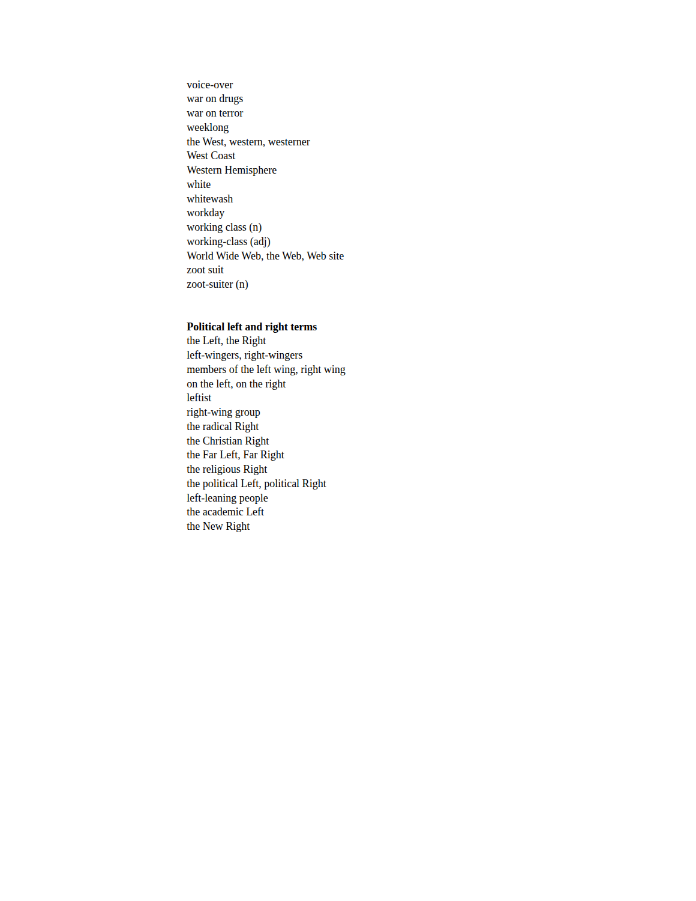voice-over
war on drugs
war on terror
weeklong
the West, western, westerner
West Coast
Western Hemisphere
white
whitewash
workday
working class (n)
working-class (adj)
World Wide Web, the Web, Web site
zoot suit
zoot-suiter (n)
Political left and right terms
the Left, the Right
left-wingers, right-wingers
members of the left wing, right wing
on the left, on the right
leftist
right-wing group
the radical Right
the Christian Right
the Far Left, Far Right
the religious Right
the political Left, political Right
left-leaning people
the academic Left
the New Right